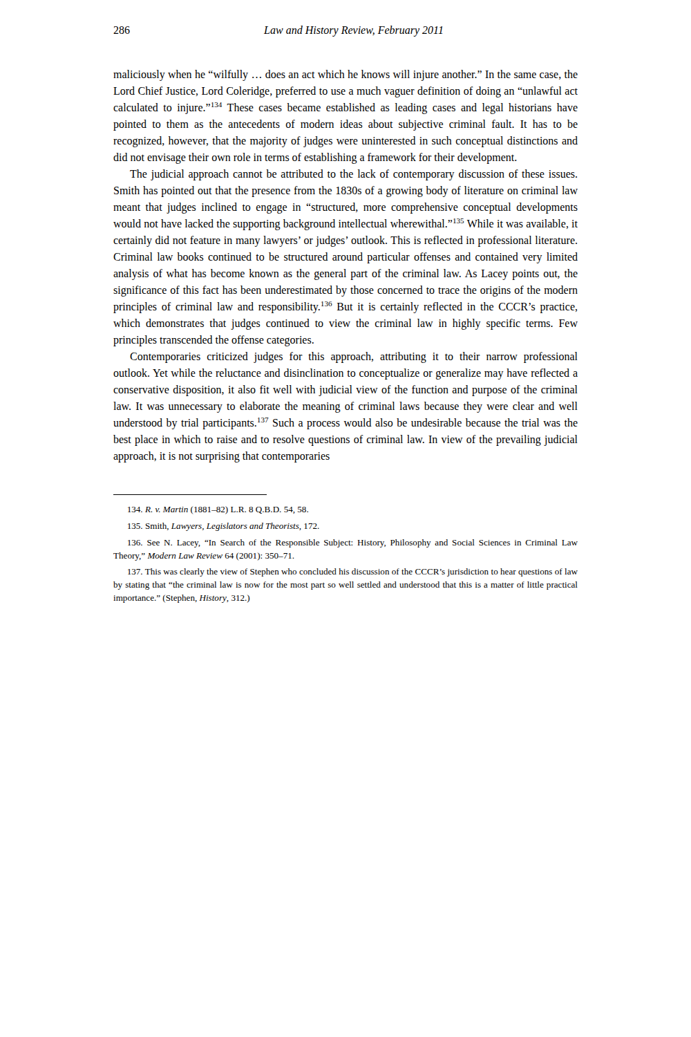286 Law and History Review, February 2011
maliciously when he “wilfully … does an act which he knows will injure another.” In the same case, the Lord Chief Justice, Lord Coleridge, preferred to use a much vaguer definition of doing an “unlawful act calculated to injure.”134 These cases became established as leading cases and legal historians have pointed to them as the antecedents of modern ideas about subjective criminal fault. It has to be recognized, however, that the majority of judges were uninterested in such conceptual distinctions and did not envisage their own role in terms of establishing a framework for their development.
The judicial approach cannot be attributed to the lack of contemporary discussion of these issues. Smith has pointed out that the presence from the 1830s of a growing body of literature on criminal law meant that judges inclined to engage in “structured, more comprehensive conceptual developments would not have lacked the supporting background intellectual wherewithal.”135 While it was available, it certainly did not feature in many lawyers’ or judges’ outlook. This is reflected in professional literature. Criminal law books continued to be structured around particular offenses and contained very limited analysis of what has become known as the general part of the criminal law. As Lacey points out, the significance of this fact has been underestimated by those concerned to trace the origins of the modern principles of criminal law and responsibility.136 But it is certainly reflected in the CCCR’s practice, which demonstrates that judges continued to view the criminal law in highly specific terms. Few principles transcended the offense categories.
Contemporaries criticized judges for this approach, attributing it to their narrow professional outlook. Yet while the reluctance and disinclination to conceptualize or generalize may have reflected a conservative disposition, it also fit well with judicial view of the function and purpose of the criminal law. It was unnecessary to elaborate the meaning of criminal laws because they were clear and well understood by trial participants.137 Such a process would also be undesirable because the trial was the best place in which to raise and to resolve questions of criminal law. In view of the prevailing judicial approach, it is not surprising that contemporaries
134. R. v. Martin (1881–82) L.R. 8 Q.B.D. 54, 58.
135. Smith, Lawyers, Legislators and Theorists, 172.
136. See N. Lacey, “In Search of the Responsible Subject: History, Philosophy and Social Sciences in Criminal Law Theory,” Modern Law Review 64 (2001): 350–71.
137. This was clearly the view of Stephen who concluded his discussion of the CCCR’s jurisdiction to hear questions of law by stating that “the criminal law is now for the most part so well settled and understood that this is a matter of little practical importance.” (Stephen, History, 312.)